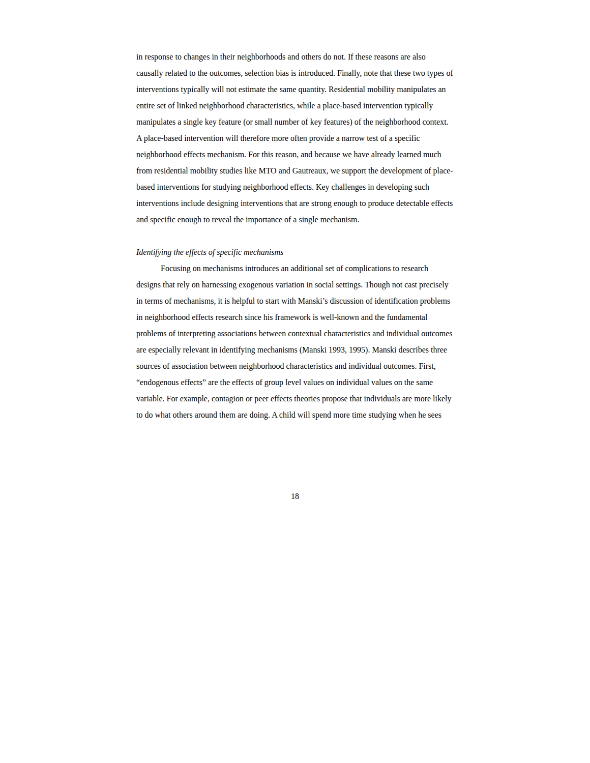in response to changes in their neighborhoods and others do not. If these reasons are also causally related to the outcomes, selection bias is introduced. Finally, note that these two types of interventions typically will not estimate the same quantity. Residential mobility manipulates an entire set of linked neighborhood characteristics, while a place-based intervention typically manipulates a single key feature (or small number of key features) of the neighborhood context. A place-based intervention will therefore more often provide a narrow test of a specific neighborhood effects mechanism. For this reason, and because we have already learned much from residential mobility studies like MTO and Gautreaux, we support the development of place-based interventions for studying neighborhood effects. Key challenges in developing such interventions include designing interventions that are strong enough to produce detectable effects and specific enough to reveal the importance of a single mechanism.
Identifying the effects of specific mechanisms
Focusing on mechanisms introduces an additional set of complications to research designs that rely on harnessing exogenous variation in social settings. Though not cast precisely in terms of mechanisms, it is helpful to start with Manski’s discussion of identification problems in neighborhood effects research since his framework is well-known and the fundamental problems of interpreting associations between contextual characteristics and individual outcomes are especially relevant in identifying mechanisms (Manski 1993, 1995). Manski describes three sources of association between neighborhood characteristics and individual outcomes. First, “endogenous effects” are the effects of group level values on individual values on the same variable. For example, contagion or peer effects theories propose that individuals are more likely to do what others around them are doing. A child will spend more time studying when he sees
18